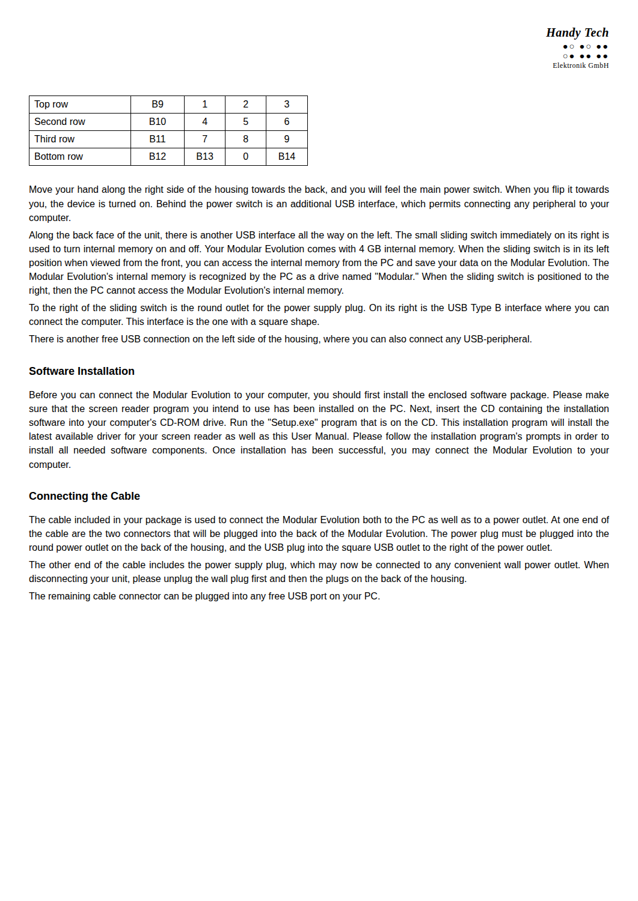Handy Tech
●○ ●○ ●●
○● ●● ●●
Elektronik GmbH
| Top row | B9 | 1 | 2 | 3 |
| Second row | B10 | 4 | 5 | 6 |
| Third row | B11 | 7 | 8 | 9 |
| Bottom row | B12 | B13 | 0 | B14 |
Move your hand along the right side of the housing towards the back, and you will feel the main power switch. When you flip it towards you, the device is turned on. Behind the power switch is an additional USB interface, which permits connecting any peripheral to your computer.
Along the back face of the unit, there is another USB interface all the way on the left. The small sliding switch immediately on its right is used to turn internal memory on and off. Your Modular Evolution comes with 4 GB internal memory. When the sliding switch is in its left position when viewed from the front, you can access the internal memory from the PC and save your data on the Modular Evolution. The Modular Evolution's internal memory is recognized by the PC as a drive named "Modular." When the sliding switch is positioned to the right, then the PC cannot access the Modular Evolution's internal memory.
To the right of the sliding switch is the round outlet for the power supply plug. On its right is the USB Type B interface where you can connect the computer. This interface is the one with a square shape.
There is another free USB connection on the left side of the housing, where you can also connect any USB-peripheral.
Software Installation
Before you can connect the Modular Evolution to your computer, you should first install the enclosed software package. Please make sure that the screen reader program you intend to use has been installed on the PC. Next, insert the CD containing the installation software into your computer's CD-ROM drive. Run the "Setup.exe" program that is on the CD. This installation program will install the latest available driver for your screen reader as well as this User Manual. Please follow the installation program's prompts in order to install all needed software components. Once installation has been successful, you may connect the Modular Evolution to your computer.
Connecting the Cable
The cable included in your package is used to connect the Modular Evolution both to the PC as well as to a power outlet. At one end of the cable are the two connectors that will be plugged into the back of the Modular Evolution. The power plug must be plugged into the round power outlet on the back of the housing, and the USB plug into the square USB outlet to the right of the power outlet.
The other end of the cable includes the power supply plug, which may now be connected to any convenient wall power outlet. When disconnecting your unit, please unplug the wall plug first and then the plugs on the back of the housing.
The remaining cable connector can be plugged into any free USB port on your PC.